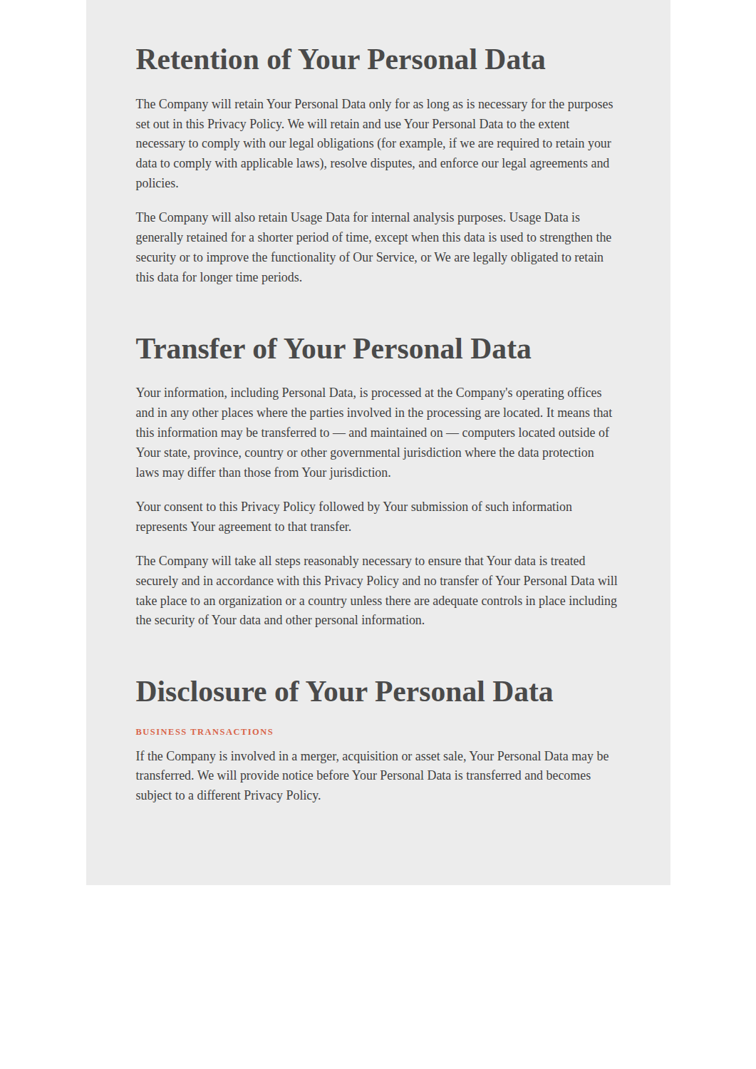Retention of Your Personal Data
The Company will retain Your Personal Data only for as long as is necessary for the purposes set out in this Privacy Policy. We will retain and use Your Personal Data to the extent necessary to comply with our legal obligations (for example, if we are required to retain your data to comply with applicable laws), resolve disputes, and enforce our legal agreements and policies.
The Company will also retain Usage Data for internal analysis purposes. Usage Data is generally retained for a shorter period of time, except when this data is used to strengthen the security or to improve the functionality of Our Service, or We are legally obligated to retain this data for longer time periods.
Transfer of Your Personal Data
Your information, including Personal Data, is processed at the Company's operating offices and in any other places where the parties involved in the processing are located. It means that this information may be transferred to — and maintained on — computers located outside of Your state, province, country or other governmental jurisdiction where the data protection laws may differ than those from Your jurisdiction.
Your consent to this Privacy Policy followed by Your submission of such information represents Your agreement to that transfer.
The Company will take all steps reasonably necessary to ensure that Your data is treated securely and in accordance with this Privacy Policy and no transfer of Your Personal Data will take place to an organization or a country unless there are adequate controls in place including the security of Your data and other personal information.
Disclosure of Your Personal Data
Business Transactions
If the Company is involved in a merger, acquisition or asset sale, Your Personal Data may be transferred. We will provide notice before Your Personal Data is transferred and becomes subject to a different Privacy Policy.